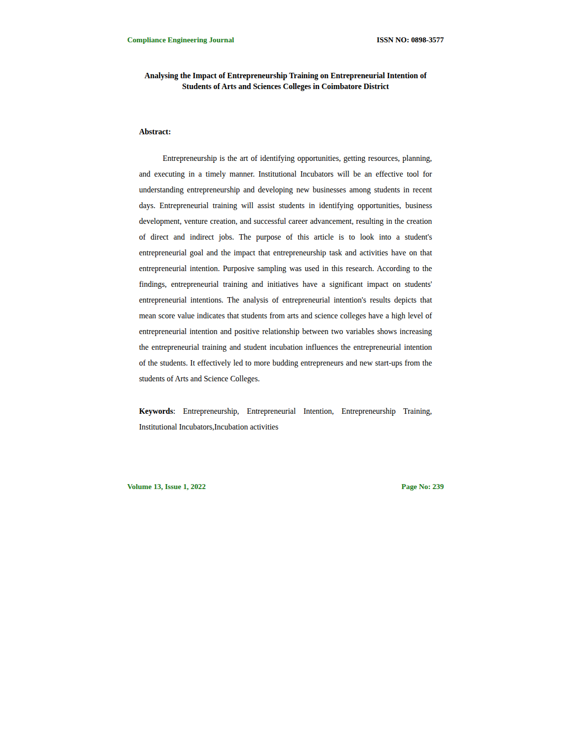Compliance Engineering Journal ISSN NO: 0898-3577
Analysing the Impact of Entrepreneurship Training on Entrepreneurial Intention of Students of Arts and Sciences Colleges in Coimbatore District
Abstract:
Entrepreneurship is the art of identifying opportunities, getting resources, planning, and executing in a timely manner. Institutional Incubators will be an effective tool for understanding entrepreneurship and developing new businesses among students in recent days. Entrepreneurial training will assist students in identifying opportunities, business development, venture creation, and successful career advancement, resulting in the creation of direct and indirect jobs. The purpose of this article is to look into a student's entrepreneurial goal and the impact that entrepreneurship task and activities have on that entrepreneurial intention. Purposive sampling was used in this research. According to the findings, entrepreneurial training and initiatives have a significant impact on students' entrepreneurial intentions. The analysis of entrepreneurial intention's results depicts that mean score value indicates that students from arts and science colleges have a high level of entrepreneurial intention and positive relationship between two variables shows increasing the entrepreneurial training and student incubation influences the entrepreneurial intention of the students. It effectively led to more budding entrepreneurs and new start-ups from the students of Arts and Science Colleges.
Keywords: Entrepreneurship, Entrepreneurial Intention, Entrepreneurship Training, Institutional Incubators,Incubation activities
Volume 13, Issue 1, 2022 Page No: 239